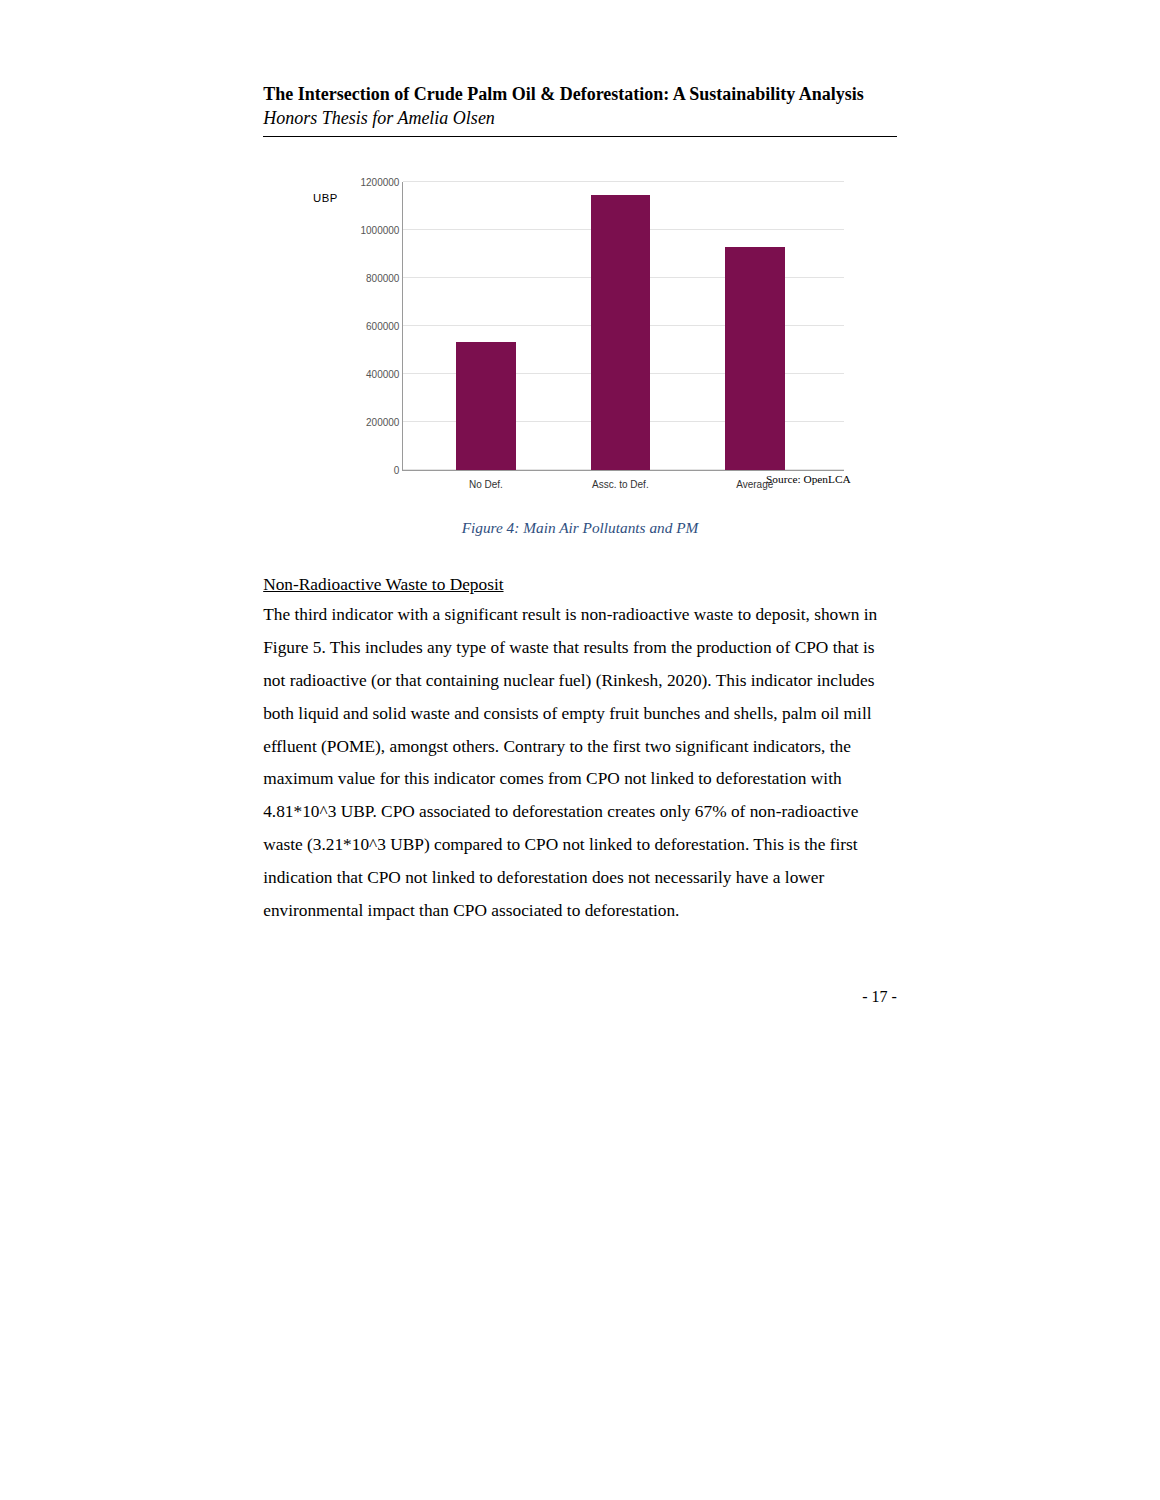The Intersection of Crude Palm Oil & Deforestation: A Sustainability Analysis
Honors Thesis for Amelia Olsen
UBP
0
200000
400000
600000
800000
1000000
1200000
No Def.
Assc. to Def.
Average
Source: OpenLCA
Figure 4: Main Air Pollutants and PM
Non-Radioactive Waste to Deposit
The third indicator with a significant result is non-radioactive waste to deposit, shown in Figure 5. This includes any type of waste that results from the production of CPO that is not radioactive (or that containing nuclear fuel) (Rinkesh, 2020). This indicator includes both liquid and solid waste and consists of empty fruit bunches and shells, palm oil mill effluent (POME), amongst others. Contrary to the first two significant indicators, the maximum value for this indicator comes from CPO not linked to deforestation with 4.81*10^3 UBP. CPO associated to deforestation creates only 67% of non-radioactive waste (3.21*10^3 UBP) compared to CPO not linked to deforestation. This is the first indication that CPO not linked to deforestation does not necessarily have a lower environmental impact than CPO associated to deforestation.
- 17 -